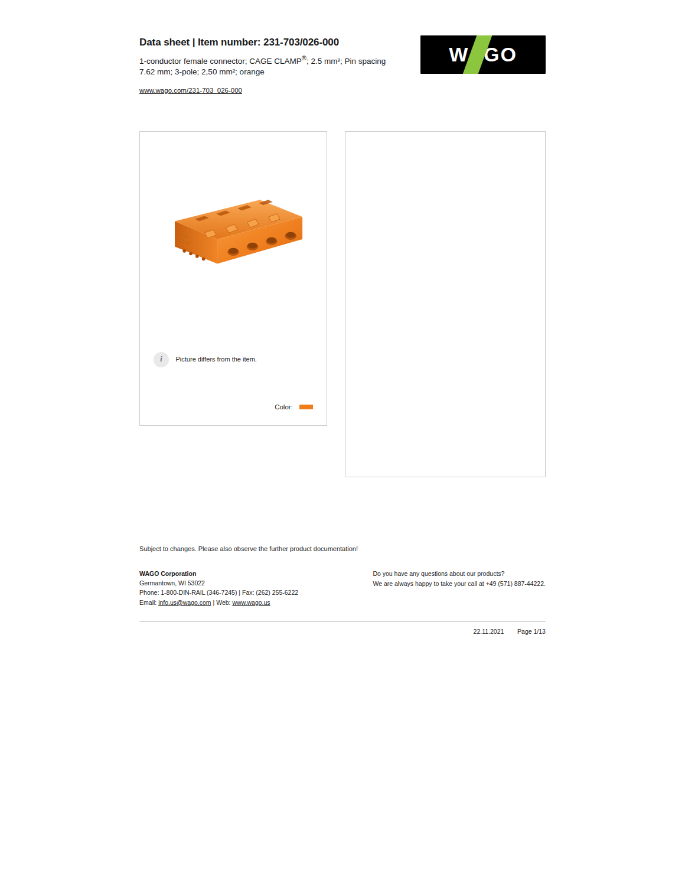Data sheet | Item number: 231-703/026-000
1-conductor female connector; CAGE CLAMP®; 2.5 mm²; Pin spacing 7.62 mm; 3-pole; 2,50 mm²; orange
www.wago.com/231-703_026-000
WAGO
WAGO 231-703
i Picture differs from the item.
Color:
Subject to changes. Please also observe the further product documentation!
WAGO Corporation
Germantown, WI 53022
Phone: 1-800-DIN-RAIL (346-7245) | Fax: (262) 255-6222
Email: info.us@wago.com | Web: www.wago.us
Do you have any questions about our products?
We are always happy to take your call at +49 (571) 887-44222.
22.11.2021 Page 1/13